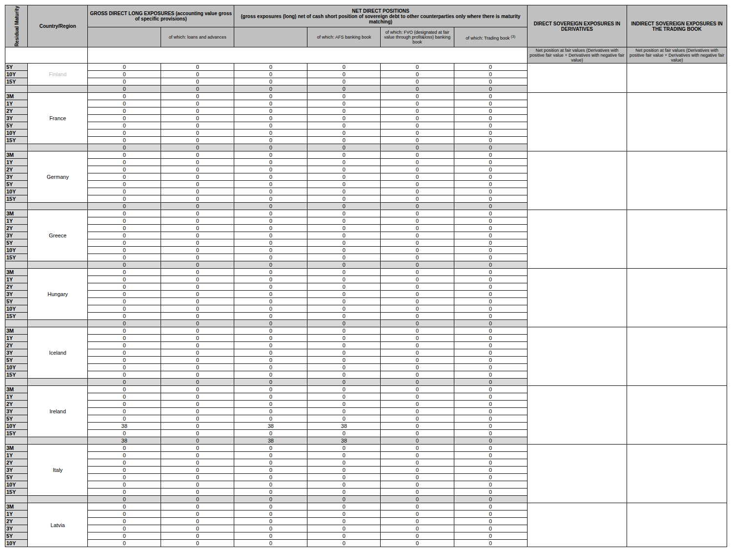| Residual Maturity | Country/Region | GROSS DIRECT LONG EXPOSURES (accounting value gross of specific provisions) | NET DIRECT POSITIONS (gross exposures (long) net of cash short position of sovereign debt to other counterparties only where there is maturity matching) | DIRECT SOVEREIGN EXPOSURES IN DERIVATIVES | INDIRECT SOVEREIGN EXPOSURES IN THE TRADING BOOK |
| --- | --- | --- | --- | --- | --- |
| | of which: loans and advances | | of which: AFS banking book | of which: FVO (designated at fair value through profit&loss) banking book | of which: Trading book (3) |
| | | Net position at fair values (Derivatives with positive fair value + Derivatives with negative fair value) | Net position at fair values (Derivatives with positive fair value + Derivatives with negative fair value) |
| 5Y | Finland | 0 | 0 | 0 | 0 | 0 | 0 | | |
| 10Y | 0 | 0 | 0 | 0 | 0 | 0 |
| 15Y | 0 | 0 | 0 | 0 | 0 | 0 |
| | | 0 | 0 | 0 | 0 | 0 | 0 |
| 3M | France | 0 | 0 | 0 | 0 | 0 | 0 | | |
| 1Y | 0 | 0 | 0 | 0 | 0 | 0 |
| 2Y | 0 | 0 | 0 | 0 | 0 | 0 |
| 3Y | 0 | 0 | 0 | 0 | 0 | 0 |
| 5Y | 0 | 0 | 0 | 0 | 0 | 0 |
| 10Y | 0 | 0 | 0 | 0 | 0 | 0 |
| 15Y | 0 | 0 | 0 | 0 | 0 | 0 |
| | | 0 | 0 | 0 | 0 | 0 | 0 |
| 3M | Germany | 0 | 0 | 0 | 0 | 0 | 0 | | |
| 1Y | 0 | 0 | 0 | 0 | 0 | 0 |
| 2Y | 0 | 0 | 0 | 0 | 0 | 0 |
| 3Y | 0 | 0 | 0 | 0 | 0 | 0 |
| 5Y | 0 | 0 | 0 | 0 | 0 | 0 |
| 10Y | 0 | 0 | 0 | 0 | 0 | 0 |
| 15Y | 0 | 0 | 0 | 0 | 0 | 0 |
| | | 0 | 0 | 0 | 0 | 0 | 0 |
| 3M | Greece | 0 | 0 | 0 | 0 | 0 | 0 | | |
| 1Y | 0 | 0 | 0 | 0 | 0 | 0 |
| 2Y | 0 | 0 | 0 | 0 | 0 | 0 |
| 3Y | 0 | 0 | 0 | 0 | 0 | 0 |
| 5Y | 0 | 0 | 0 | 0 | 0 | 0 |
| 10Y | 0 | 0 | 0 | 0 | 0 | 0 |
| 15Y | 0 | 0 | 0 | 0 | 0 | 0 |
| | | 0 | 0 | 0 | 0 | 0 | 0 |
| 3M | Hungary | 0 | 0 | 0 | 0 | 0 | 0 | | |
| 1Y | 0 | 0 | 0 | 0 | 0 | 0 |
| 2Y | 0 | 0 | 0 | 0 | 0 | 0 |
| 3Y | 0 | 0 | 0 | 0 | 0 | 0 |
| 5Y | 0 | 0 | 0 | 0 | 0 | 0 |
| 10Y | 0 | 0 | 0 | 0 | 0 | 0 |
| 15Y | 0 | 0 | 0 | 0 | 0 | 0 |
| | | 0 | 0 | 0 | 0 | 0 | 0 |
| 3M | Iceland | 0 | 0 | 0 | 0 | 0 | 0 | | |
| 1Y | 0 | 0 | 0 | 0 | 0 | 0 |
| 2Y | 0 | 0 | 0 | 0 | 0 | 0 |
| 3Y | 0 | 0 | 0 | 0 | 0 | 0 |
| 5Y | 0 | 0 | 0 | 0 | 0 | 0 |
| 10Y | 0 | 0 | 0 | 0 | 0 | 0 |
| 15Y | 0 | 0 | 0 | 0 | 0 | 0 |
| | | 0 | 0 | 0 | 0 | 0 | 0 |
| 3M | Ireland | 0 | 0 | 0 | 0 | 0 | 0 | | |
| 1Y | 0 | 0 | 0 | 0 | 0 | 0 |
| 2Y | 0 | 0 | 0 | 0 | 0 | 0 |
| 3Y | 0 | 0 | 0 | 0 | 0 | 0 |
| 5Y | 0 | 0 | 0 | 0 | 0 | 0 |
| 10Y | 38 | 0 | 38 | 38 | 0 | 0 |
| 15Y | 0 | 0 | 0 | 0 | 0 | 0 |
| | | 38 | 0 | 38 | 38 | 0 | 0 |
| 3M | Italy | 0 | 0 | 0 | 0 | 0 | 0 | | |
| 1Y | 0 | 0 | 0 | 0 | 0 | 0 |
| 2Y | 0 | 0 | 0 | 0 | 0 | 0 |
| 3Y | 0 | 0 | 0 | 0 | 0 | 0 |
| 5Y | 0 | 0 | 0 | 0 | 0 | 0 |
| 10Y | 0 | 0 | 0 | 0 | 0 | 0 |
| 15Y | 0 | 0 | 0 | 0 | 0 | 0 |
| | | 0 | 0 | 0 | 0 | 0 | 0 |
| 3M | Latvia | 0 | 0 | 0 | 0 | 0 | 0 | | |
| 1Y | 0 | 0 | 0 | 0 | 0 | 0 |
| 2Y | 0 | 0 | 0 | 0 | 0 | 0 |
| 3Y | 0 | 0 | 0 | 0 | 0 | 0 |
| 5Y | 0 | 0 | 0 | 0 | 0 | 0 |
| 10Y | 0 | 0 | 0 | 0 | 0 | 0 |